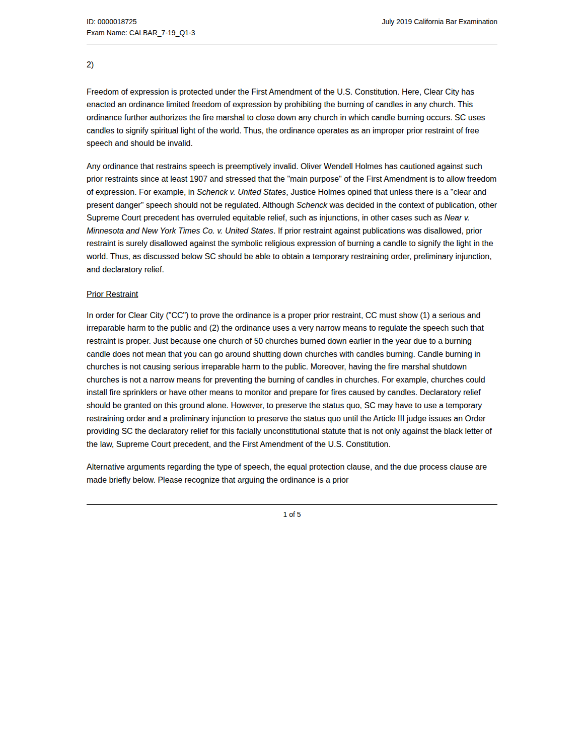ID: 0000018725 Exam Name: CALBAR_7-19_Q1-3
July 2019 California Bar Examination
2)
Freedom of expression is protected under the First Amendment of the U.S. Constitution. Here, Clear City has enacted an ordinance limited freedom of expression by prohibiting the burning of candles in any church. This ordinance further authorizes the fire marshal to close down any church in which candle burning occurs. SC uses candles to signify spiritual light of the world. Thus, the ordinance operates as an improper prior restraint of free speech and should be invalid.
Any ordinance that restrains speech is preemptively invalid. Oliver Wendell Holmes has cautioned against such prior restraints since at least 1907 and stressed that the "main purpose" of the First Amendment is to allow freedom of expression. For example, in Schenck v. United States, Justice Holmes opined that unless there is a "clear and present danger" speech should not be regulated. Although Schenck was decided in the context of publication, other Supreme Court precedent has overruled equitable relief, such as injunctions, in other cases such as Near v. Minnesota and New York Times Co. v. United States. If prior restraint against publications was disallowed, prior restraint is surely disallowed against the symbolic religious expression of burning a candle to signify the light in the world. Thus, as discussed below SC should be able to obtain a temporary restraining order, preliminary injunction, and declaratory relief.
Prior Restraint
In order for Clear City ("CC") to prove the ordinance is a proper prior restraint, CC must show (1) a serious and irreparable harm to the public and (2) the ordinance uses a very narrow means to regulate the speech such that restraint is proper. Just because one church of 50 churches burned down earlier in the year due to a burning candle does not mean that you can go around shutting down churches with candles burning. Candle burning in churches is not causing serious irreparable harm to the public. Moreover, having the fire marshal shutdown churches is not a narrow means for preventing the burning of candles in churches. For example, churches could install fire sprinklers or have other means to monitor and prepare for fires caused by candles. Declaratory relief should be granted on this ground alone. However, to preserve the status quo, SC may have to use a temporary restraining order and a preliminary injunction to preserve the status quo until the Article III judge issues an Order providing SC the declaratory relief for this facially unconstitutional statute that is not only against the black letter of the law, Supreme Court precedent, and the First Amendment of the U.S. Constitution.
Alternative arguments regarding the type of speech, the equal protection clause, and the due process clause are made briefly below. Please recognize that arguing the ordinance is a prior
1 of 5